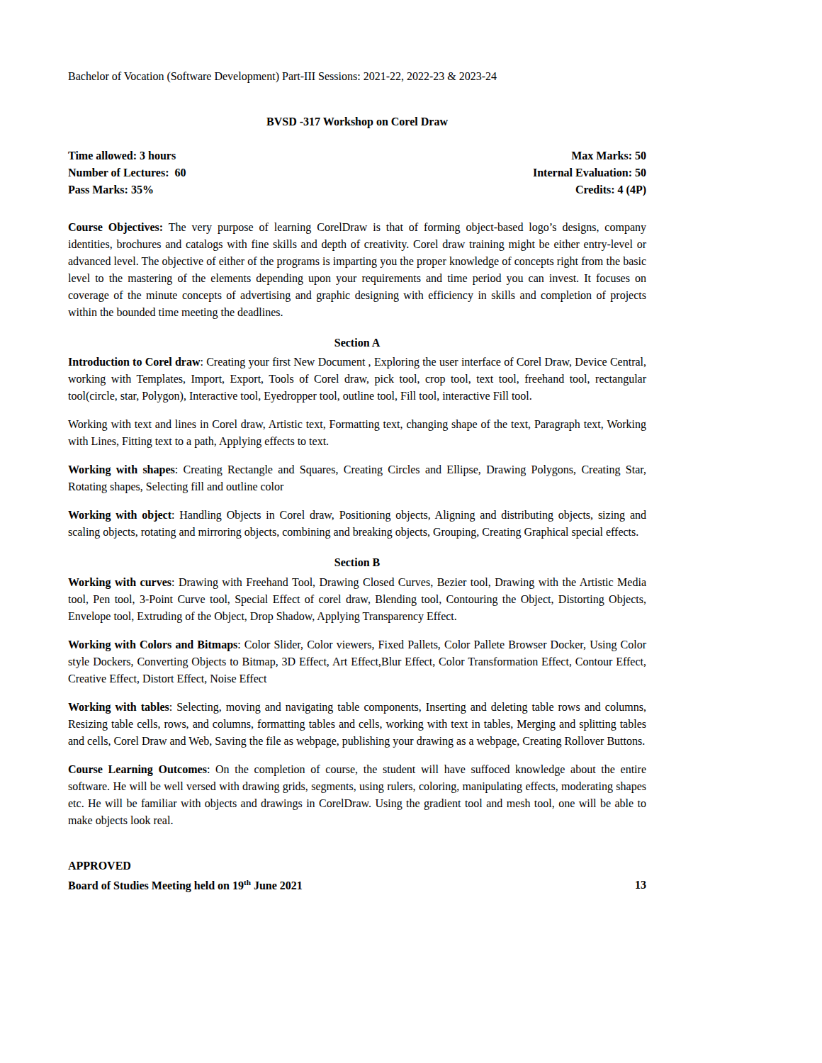Bachelor of Vocation (Software Development) Part-III Sessions: 2021-22, 2022-23 & 2023-24
BVSD -317 Workshop on Corel Draw
| Time allowed: 3 hours | Max Marks: 50 |
| Number of Lectures: 60 | Internal Evaluation: 50 |
| Pass Marks: 35% | Credits: 4 (4P) |
Course Objectives: The very purpose of learning CorelDraw is that of forming object-based logo’s designs, company identities, brochures and catalogs with fine skills and depth of creativity. Corel draw training might be either entry-level or advanced level. The objective of either of the programs is imparting you the proper knowledge of concepts right from the basic level to the mastering of the elements depending upon your requirements and time period you can invest. It focuses on coverage of the minute concepts of advertising and graphic designing with efficiency in skills and completion of projects within the bounded time meeting the deadlines.
Section A
Introduction to Corel draw: Creating your first New Document , Exploring the user interface of Corel Draw, Device Central, working with Templates, Import, Export, Tools of Corel draw, pick tool, crop tool, text tool, freehand tool, rectangular tool(circle, star, Polygon), Interactive tool, Eyedropper tool, outline tool, Fill tool, interactive Fill tool.
Working with text and lines in Corel draw, Artistic text, Formatting text, changing shape of the text, Paragraph text, Working with Lines, Fitting text to a path, Applying effects to text.
Working with shapes: Creating Rectangle and Squares, Creating Circles and Ellipse, Drawing Polygons, Creating Star, Rotating shapes, Selecting fill and outline color
Working with object: Handling Objects in Corel draw, Positioning objects, Aligning and distributing objects, sizing and scaling objects, rotating and mirroring objects, combining and breaking objects, Grouping, Creating Graphical special effects.
Section B
Working with curves: Drawing with Freehand Tool, Drawing Closed Curves, Bezier tool, Drawing with the Artistic Media tool, Pen tool, 3-Point Curve tool, Special Effect of corel draw, Blending tool, Contouring the Object, Distorting Objects, Envelope tool, Extruding of the Object, Drop Shadow, Applying Transparency Effect.
Working with Colors and Bitmaps: Color Slider, Color viewers, Fixed Pallets, Color Pallete Browser Docker, Using Color style Dockers, Converting Objects to Bitmap, 3D Effect, Art Effect,Blur Effect, Color Transformation Effect, Contour Effect, Creative Effect, Distort Effect, Noise Effect
Working with tables: Selecting, moving and navigating table components, Inserting and deleting table rows and columns, Resizing table cells, rows, and columns, formatting tables and cells, working with text in tables, Merging and splitting tables and cells, Corel Draw and Web, Saving the file as webpage, publishing your drawing as a webpage, Creating Rollover Buttons.
Course Learning Outcomes: On the completion of course, the student will have suffoced knowledge about the entire software. He will be well versed with drawing grids, segments, using rulers, coloring, manipulating effects, moderating shapes etc. He will be familiar with objects and drawings in CorelDraw. Using the gradient tool and mesh tool, one will be able to make objects look real.
APPROVED
Board of Studies Meeting held on 19th June 2021 13